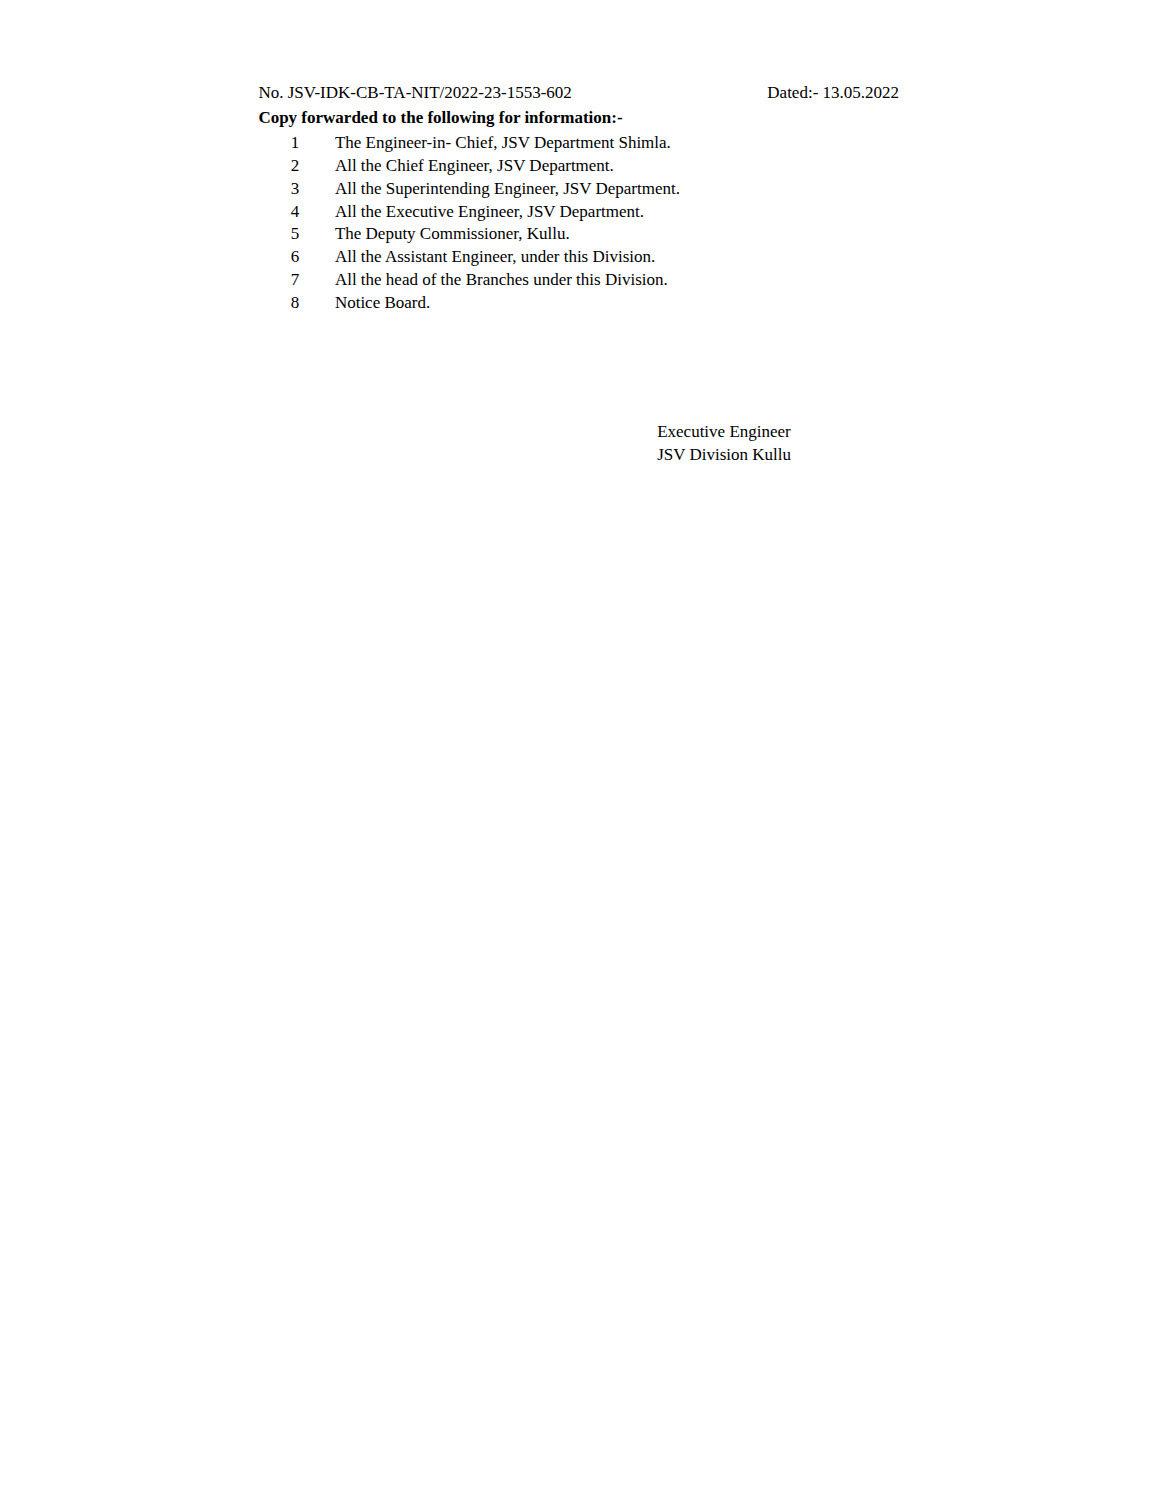No. JSV-IDK-CB-TA-NIT/2022-23-1553-602
Dated:- 13.05.2022
Copy forwarded to the following for information:-
1 The Engineer-in- Chief, JSV Department Shimla.
2 All the Chief Engineer, JSV Department.
3 All the Superintending Engineer, JSV Department.
4 All the Executive Engineer, JSV Department.
5 The Deputy Commissioner, Kullu.
6 All the Assistant Engineer, under this Division.
7 All the head of the Branches under this Division.
8 Notice Board.
Executive Engineer
JSV Division Kullu